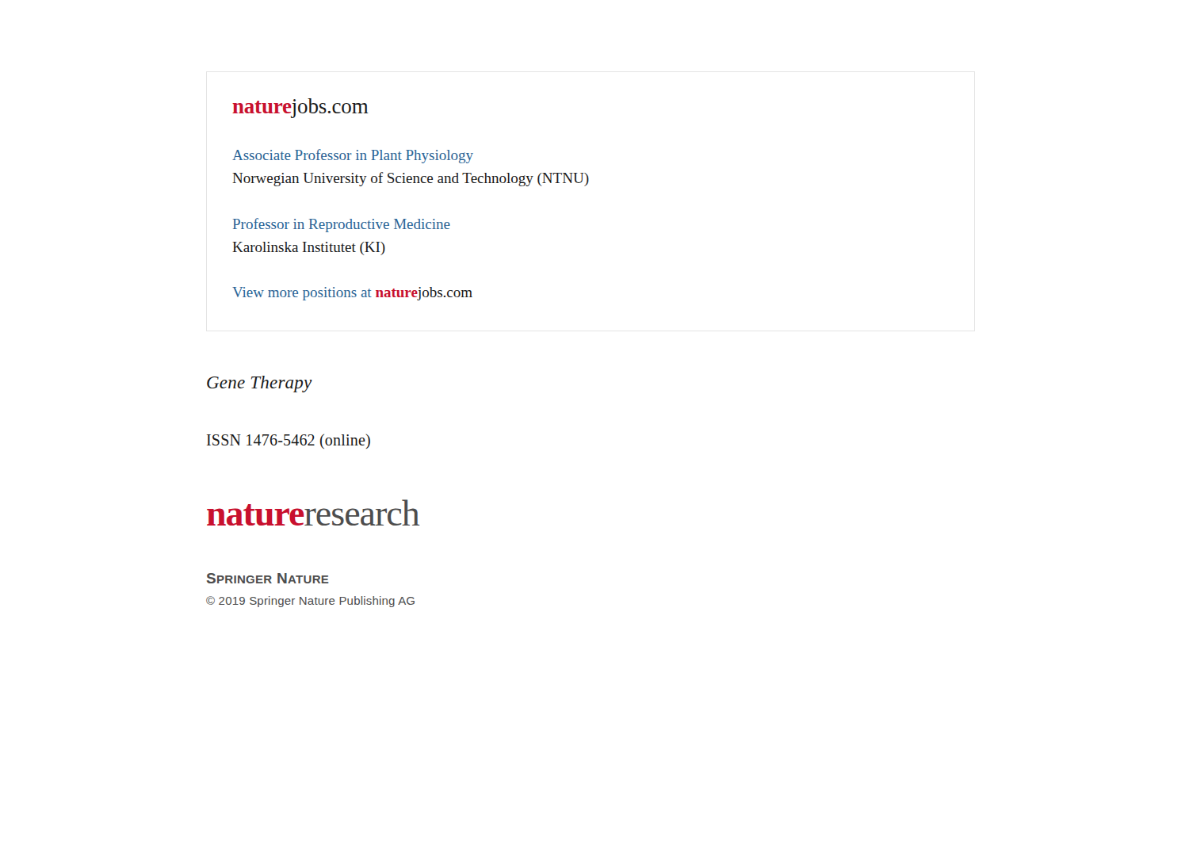nature jobs.com
Associate Professor in Plant Physiology
Norwegian University of Science and Technology (NTNU)
Professor in Reproductive Medicine
Karolinska Institutet (KI)
View more positions at nature jobs.com
Gene Therapy
ISSN 1476-5462 (online)
nature research
SPRINGER NATURE
© 2019 Springer Nature Publishing AG